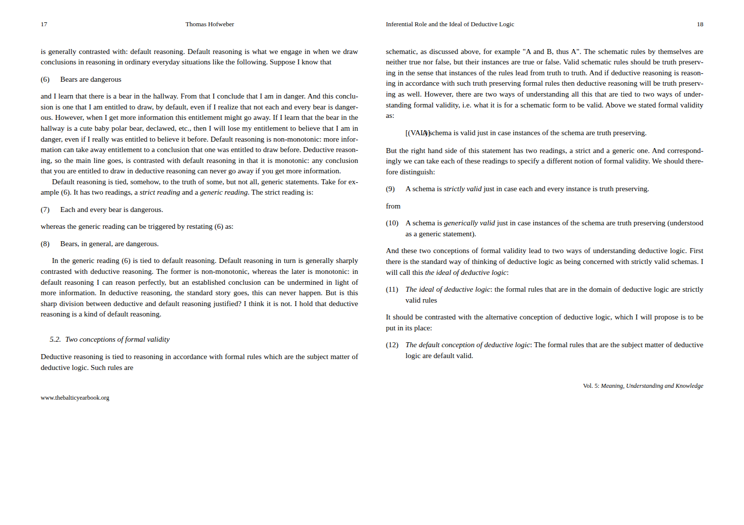17 Thomas Hofweber
is generally contrasted with: default reasoning. Default reasoning is what we engage in when we draw conclusions in reasoning in ordinary everyday situations like the following. Suppose I know that
(6) Bears are dangerous
and I learn that there is a bear in the hallway. From that I conclude that I am in danger. And this conclusion is one that I am entitled to draw, by default, even if I realize that not each and every bear is dangerous. However, when I get more information this entitlement might go away. If I learn that the bear in the hallway is a cute baby polar bear, declawed, etc., then I will lose my entitlement to believe that I am in danger, even if I really was entitled to believe it before. Default reasoning is non-monotonic: more information can take away entitlement to a conclusion that one was entitled to draw before. Deductive reasoning, so the main line goes, is contrasted with default reasoning in that it is monotonic: any conclusion that you are entitled to draw in deductive reasoning can never go away if you get more information.
Default reasoning is tied, somehow, to the truth of some, but not all, generic statements. Take for example (6). It has two readings, a strict reading and a generic reading. The strict reading is:
(7) Each and every bear is dangerous.
whereas the generic reading can be triggered by restating (6) as:
(8) Bears, in general, are dangerous.
In the generic reading (6) is tied to default reasoning. Default reasoning in turn is generally sharply contrasted with deductive reasoning. The former is non-monotonic, whereas the later is monotonic: in default reasoning I can reason perfectly, but an established conclusion can be undermined in light of more information. In deductive reasoning, the standard story goes, this can never happen. But is this sharp division between deductive and default reasoning justified? I think it is not. I hold that deductive reasoning is a kind of default reasoning.
5.2. Two conceptions of formal validity
Deductive reasoning is tied to reasoning in accordance with formal rules which are the subject matter of deductive logic. Such rules are
www.thebalticyearbook.org
Inferential Role and the Ideal of Deductive Logic 18
schematic, as discussed above, for example "A and B, thus A". The schematic rules by themselves are neither true nor false, but their instances are true or false. Valid schematic rules should be truth preserving in the sense that instances of the rules lead from truth to truth. And if deductive reasoning is reasoning in accordance with such truth preserving formal rules then deductive reasoning will be truth preserving as well. However, there are two ways of understanding all this that are tied to two ways of understanding formal validity, i.e. what it is for a schematic form to be valid. Above we stated formal validity as:
[(VAL)] A schema is valid just in case instances of the schema are truth preserving.
But the right hand side of this statement has two readings, a strict and a generic one. And correspondingly we can take each of these readings to specify a different notion of formal validity. We should therefore distinguish:
(9) A schema is strictly valid just in case each and every instance is truth preserving.
from
(10) A schema is generically valid just in case instances of the schema are truth preserving (understood as a generic statement).
And these two conceptions of formal validity lead to two ways of understanding deductive logic. First there is the standard way of thinking of deductive logic as being concerned with strictly valid schemas. I will call this the ideal of deductive logic:
(11) The ideal of deductive logic: the formal rules that are in the domain of deductive logic are strictly valid rules
It should be contrasted with the alternative conception of deductive logic, which I will propose is to be put in its place:
(12) The default conception of deductive logic: The formal rules that are the subject matter of deductive logic are default valid.
Vol. 5: Meaning, Understanding and Knowledge